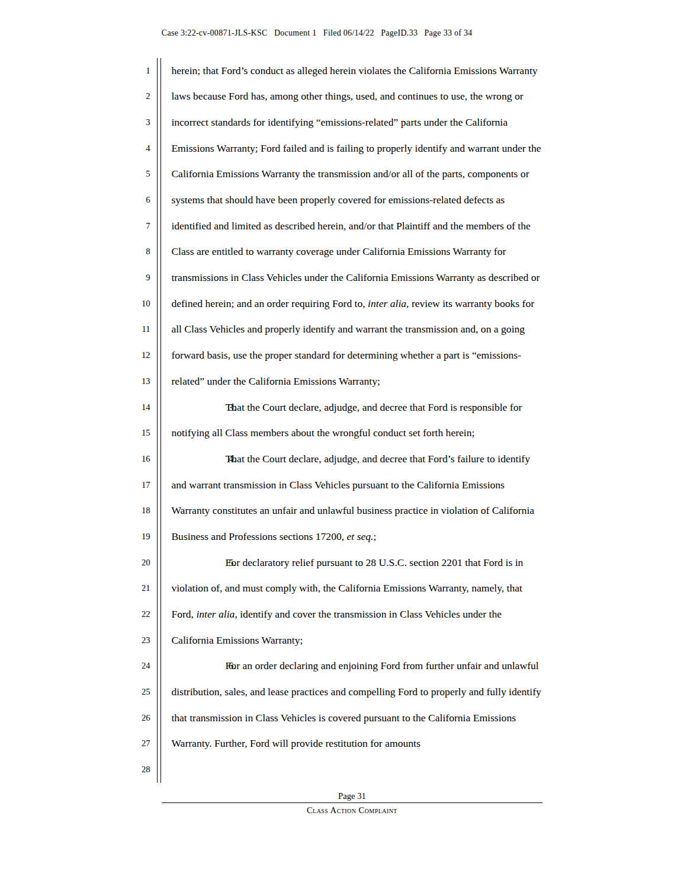Case 3:22-cv-00871-JLS-KSC Document 1 Filed 06/14/22 PageID.33 Page 33 of 34
1
2
3
4
5
6
7
8
9
10
11
12
13
14
15
16
17
18
19
20
21
22
23
24
25
26
27
28
herein; that Ford’s conduct as alleged herein violates the California Emissions Warranty laws because Ford has, among other things, used, and continues to use, the wrong or incorrect standards for identifying “emissions-related” parts under the California Emissions Warranty; Ford failed and is failing to properly identify and warrant under the California Emissions Warranty the transmission and/or all of the parts, components or systems that should have been properly covered for emissions-related defects as identified and limited as described herein, and/or that Plaintiff and the members of the Class are entitled to warranty coverage under California Emissions Warranty for transmissions in Class Vehicles under the California Emissions Warranty as described or defined herein; and an order requiring Ford to, inter alia, review its warranty books for all Class Vehicles and properly identify and warrant the transmission and, on a going forward basis, use the proper standard for determining whether a part is “emissions-related” under the California Emissions Warranty;
3. That the Court declare, adjudge, and decree that Ford is responsible for notifying all Class members about the wrongful conduct set forth herein;
4. That the Court declare, adjudge, and decree that Ford’s failure to identify and warrant transmission in Class Vehicles pursuant to the California Emissions Warranty constitutes an unfair and unlawful business practice in violation of California Business and Professions sections 17200, et seq.;
5. For declaratory relief pursuant to 28 U.S.C. section 2201 that Ford is in violation of, and must comply with, the California Emissions Warranty, namely, that Ford, inter alia, identify and cover the transmission in Class Vehicles under the California Emissions Warranty;
6. For an order declaring and enjoining Ford from further unfair and unlawful distribution, sales, and lease practices and compelling Ford to properly and fully identify that transmission in Class Vehicles is covered pursuant to the California Emissions Warranty. Further, Ford will provide restitution for amounts
Page 31
Class Action Complaint